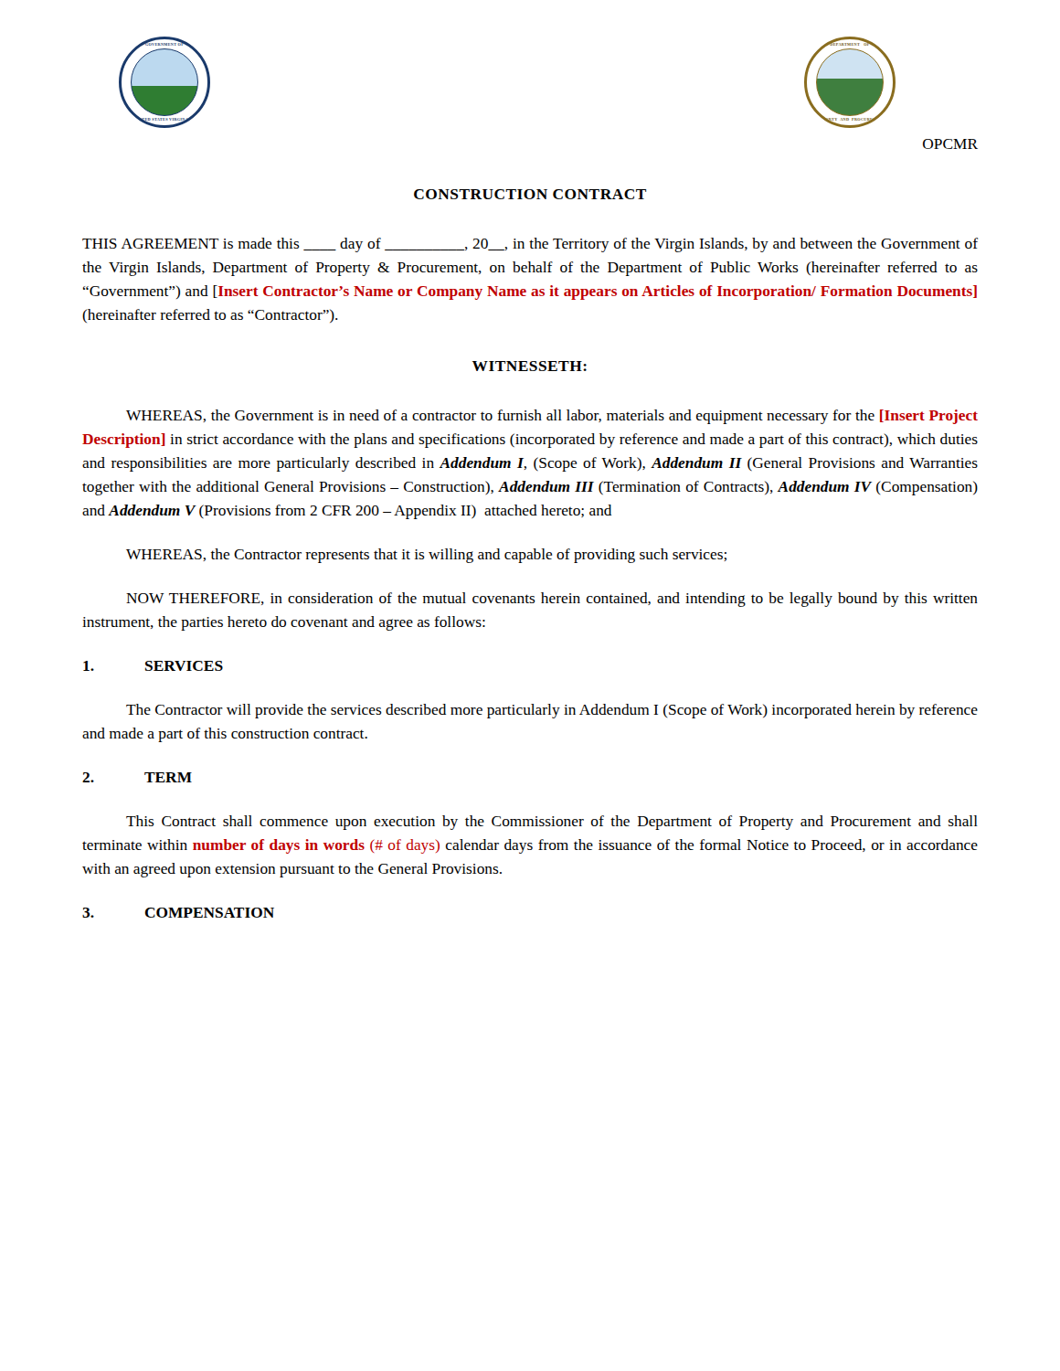GOVERNMENT OF
THE UNITED STATES VIRGIN ISLANDS
DEPARTMENT OF
PROPERTY AND PROCUREMENT
OPCMR
CONSTRUCTION CONTRACT
THIS AGREEMENT is made this ____ day of __________, 20__, in the Territory of the Virgin Islands, by and between the Government of the Virgin Islands, Department of Property & Procurement, on behalf of the Department of Public Works (hereinafter referred to as “Government”) and [Insert Contractor’s Name or Company Name as it appears on Articles of Incorporation/ Formation Documents] (hereinafter referred to as “Contractor”).
WITNESSETH:
WHEREAS, the Government is in need of a contractor to furnish all labor, materials and equipment necessary for the [Insert Project Description] in strict accordance with the plans and specifications (incorporated by reference and made a part of this contract), which duties and responsibilities are more particularly described in Addendum I, (Scope of Work), Addendum II (General Provisions and Warranties together with the additional General Provisions – Construction), Addendum III (Termination of Contracts), Addendum IV (Compensation) and Addendum V (Provisions from 2 CFR 200 – Appendix II) attached hereto; and
WHEREAS, the Contractor represents that it is willing and capable of providing such services;
NOW THEREFORE, in consideration of the mutual covenants herein contained, and intending to be legally bound by this written instrument, the parties hereto do covenant and agree as follows:
1.
SERVICES
The Contractor will provide the services described more particularly in Addendum I (Scope of Work) incorporated herein by reference and made a part of this construction contract.
2.
TERM
This Contract shall commence upon execution by the Commissioner of the Department of Property and Procurement and shall terminate within number of days in words (# of days) calendar days from the issuance of the formal Notice to Proceed, or in accordance with an agreed upon extension pursuant to the General Provisions.
3.
COMPENSATION